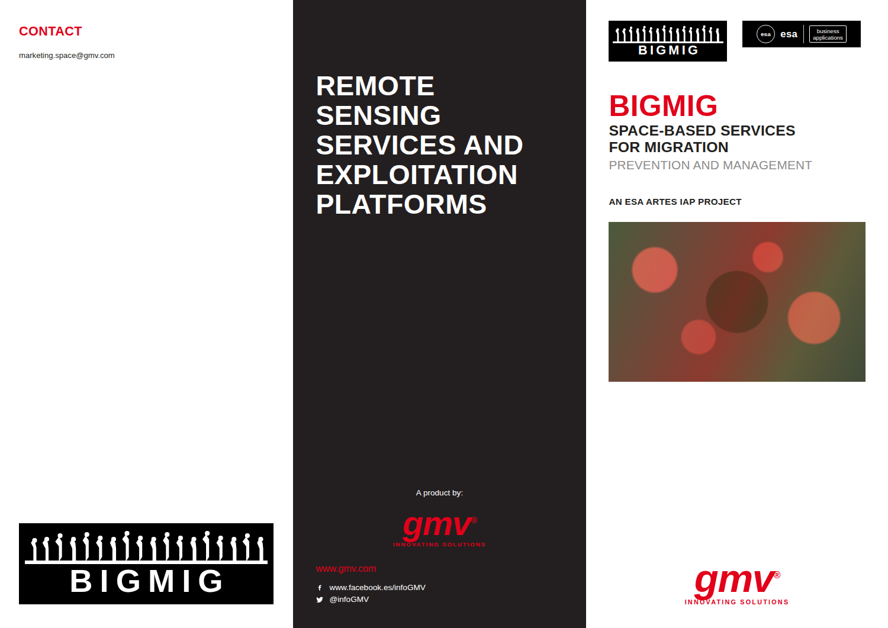CONTACT
marketing.space@gmv.com
BIGMIG
Remote
Sensing
Services and
Exploitation
Platforms
A product by:
gmv®
Innovating Solutions
www.gmv.com
www.facebook.es/infoGMV
@infoGMV
BIGMIG
esa
esa
business
applications
BIGMIG Space-Based Services
for Migration Prevention and Management
An ESA ARTES IAP Project
gmv®
Innovating Solutions